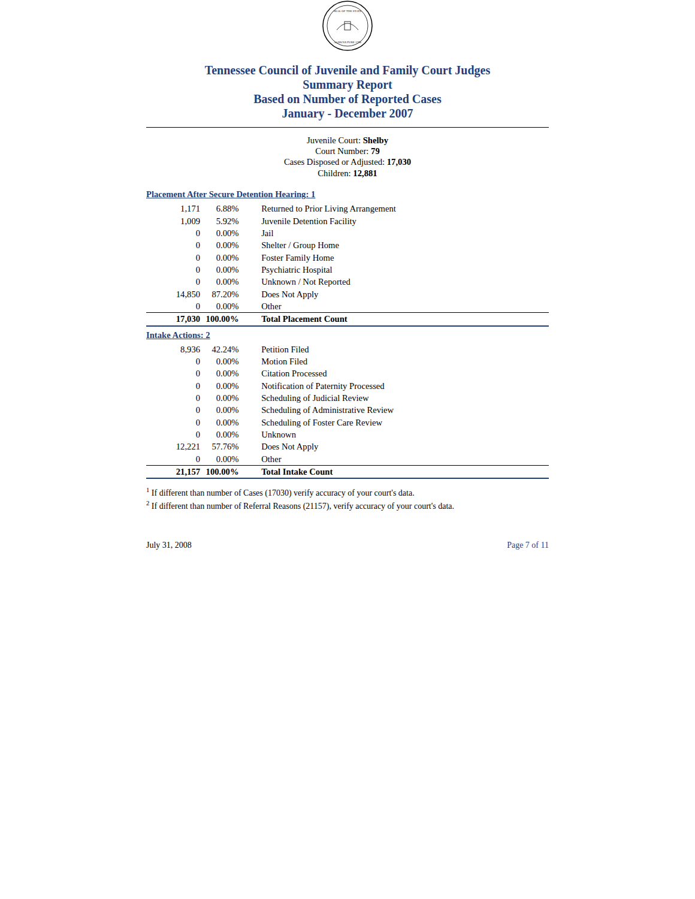Tennessee Council of Juvenile and Family Court Judges Summary Report Based on Number of Reported Cases January - December 2007
Juvenile Court: Shelby
Court Number: 79
Cases Disposed or Adjusted: 17,030
Children: 12,881
Placement After Secure Detention Hearing: 1
| 1,171 | 6.88% | Returned to Prior Living Arrangement |
| 1,009 | 5.92% | Juvenile Detention Facility |
| 0 | 0.00% | Jail |
| 0 | 0.00% | Shelter / Group Home |
| 0 | 0.00% | Foster Family Home |
| 0 | 0.00% | Psychiatric Hospital |
| 0 | 0.00% | Unknown / Not Reported |
| 14,850 | 87.20% | Does Not Apply |
| 0 | 0.00% | Other |
| 17,030 | 100.00% | Total Placement Count |
Intake Actions: 2
| 8,936 | 42.24% | Petition Filed |
| 0 | 0.00% | Motion Filed |
| 0 | 0.00% | Citation Processed |
| 0 | 0.00% | Notification of Paternity Processed |
| 0 | 0.00% | Scheduling of Judicial Review |
| 0 | 0.00% | Scheduling of Administrative Review |
| 0 | 0.00% | Scheduling of Foster Care Review |
| 0 | 0.00% | Unknown |
| 12,221 | 57.76% | Does Not Apply |
| 0 | 0.00% | Other |
| 21,157 | 100.00% | Total Intake Count |
1 If different than number of Cases (17030) verify accuracy of your court's data.
2 If different than number of Referral Reasons (21157), verify accuracy of your court's data.
July 31, 2008
Page 7 of 11